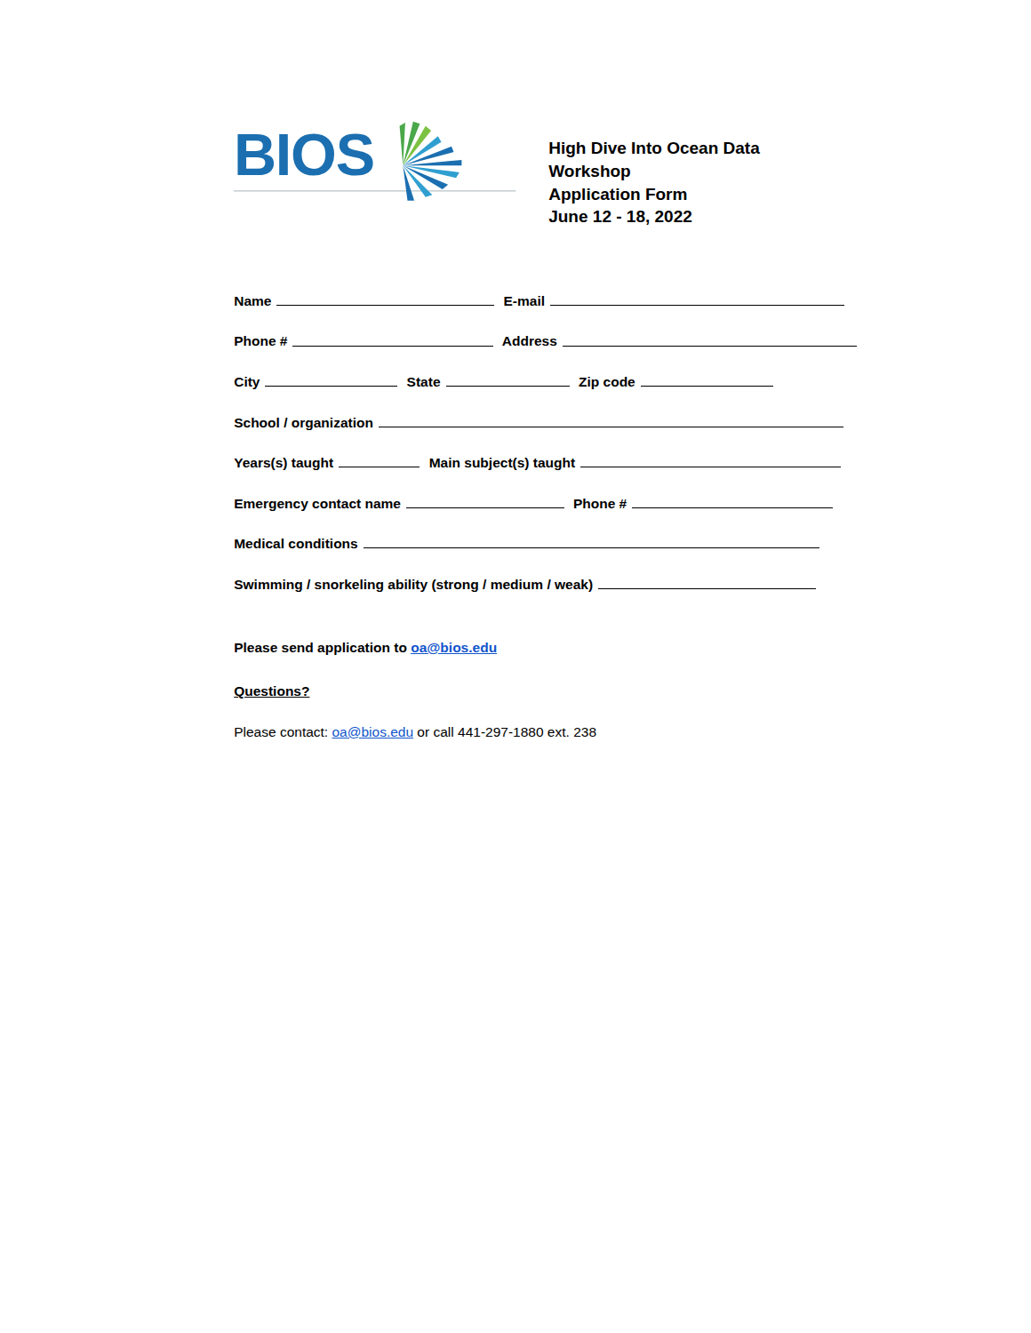BIOS
High Dive Into Ocean Data
Workshop
Application Form
June 12 - 18, 2022
Name E-mail
Phone # Address
City State Zip code
School / organization
Years(s) taught Main subject(s) taught
Emergency contact name Phone #
Medical conditions
Swimming / snorkeling ability (strong / medium / weak)
Please send application to oa@bios.edu
Questions?
Please contact: oa@bios.edu or call 441-297-1880 ext. 238